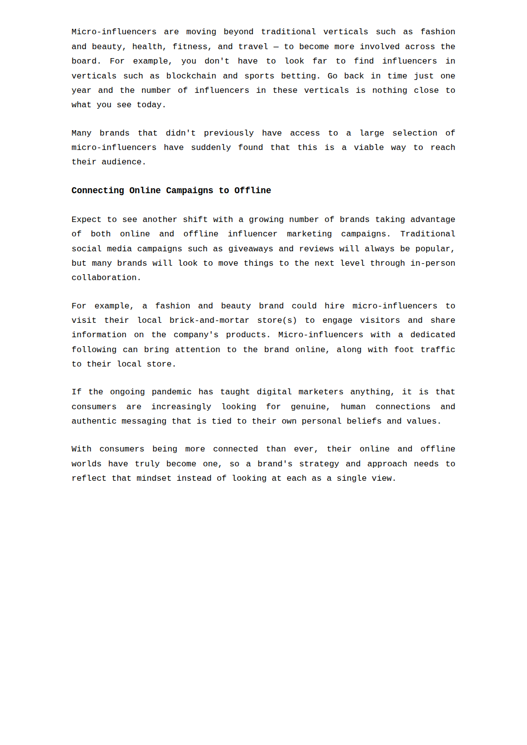Micro-influencers are moving beyond traditional verticals such as fashion and beauty, health, fitness, and travel — to become more involved across the board. For example, you don't have to look far to find influencers in verticals such as blockchain and sports betting. Go back in time just one year and the number of influencers in these verticals is nothing close to what you see today.
Many brands that didn't previously have access to a large selection of micro-influencers have suddenly found that this is a viable way to reach their audience.
Connecting Online Campaigns to Offline
Expect to see another shift with a growing number of brands taking advantage of both online and offline influencer marketing campaigns. Traditional social media campaigns such as giveaways and reviews will always be popular, but many brands will look to move things to the next level through in-person collaboration.
For example, a fashion and beauty brand could hire micro-influencers to visit their local brick-and-mortar store(s) to engage visitors and share information on the company's products. Micro-influencers with a dedicated following can bring attention to the brand online, along with foot traffic to their local store.
If the ongoing pandemic has taught digital marketers anything, it is that consumers are increasingly looking for genuine, human connections and authentic messaging that is tied to their own personal beliefs and values.
With consumers being more connected than ever, their online and offline worlds have truly become one, so a brand's strategy and approach needs to reflect that mindset instead of looking at each as a single view.